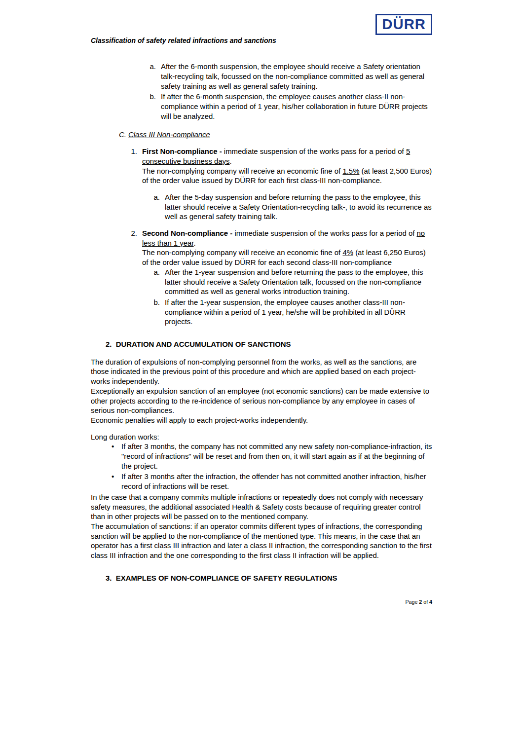DÜRR
Classification of safety related infractions and sanctions
After the 6-month suspension, the employee should receive a Safety orientation talk-recycling talk, focussed on the non-compliance committed as well as general safety training as well as general safety training.
If after the 6-month suspension, the employee causes another class-II non-compliance within a period of 1 year, his/her collaboration in future DÜRR projects will be analyzed.
Class III Non-compliance
First Non-compliance - immediate suspension of the works pass for a period of 5 consecutive business days.
The non-complying company will receive an economic fine of 1.5% (at least 2,500 Euros) of the order value issued by DÜRR for each first class-III non-compliance.
After the 5-day suspension and before returning the pass to the employee, this latter should receive a Safety Orientation-recycling talk-, to avoid its recurrence as well as general safety training talk.
Second Non-compliance - immediate suspension of the works pass for a period of no less than 1 year.
The non-complying company will receive an economic fine of 4% (at least 6,250 Euros) of the order value issued by DÜRR for each second class-III non-compliance
After the 1-year suspension and before returning the pass to the employee, this latter should receive a Safety Orientation talk, focussed on the non-compliance committed as well as general works introduction training.
If after the 1-year suspension, the employee causes another class-III non-compliance within a period of 1 year, he/she will be prohibited in all DÜRR projects.
2. DURATION AND ACCUMULATION OF SANCTIONS
The duration of expulsions of non-complying personnel from the works, as well as the sanctions, are those indicated in the previous point of this procedure and which are applied based on each project-works independently.
Exceptionally an expulsion sanction of an employee (not economic sanctions) can be made extensive to other projects according to the re-incidence of serious non-compliance by any employee in cases of serious non-compliances.
Economic penalties will apply to each project-works independently.
Long duration works:
If after 3 months, the company has not committed any new safety non-compliance-infraction, its "record of infractions" will be reset and from then on, it will start again as if at the beginning of the project.
If after 3 months after the infraction, the offender has not committed another infraction, his/her record of infractions will be reset.
In the case that a company commits multiple infractions or repeatedly does not comply with necessary safety measures, the additional associated Health & Safety costs because of requiring greater control than in other projects will be passed on to the mentioned company.
The accumulation of sanctions: if an operator commits different types of infractions, the corresponding sanction will be applied to the non-compliance of the mentioned type. This means, in the case that an operator has a first class III infraction and later a class II infraction, the corresponding sanction to the first class III infraction and the one corresponding to the first class II infraction will be applied.
3. EXAMPLES OF NON-COMPLIANCE OF SAFETY REGULATIONS
Page 2 of 4